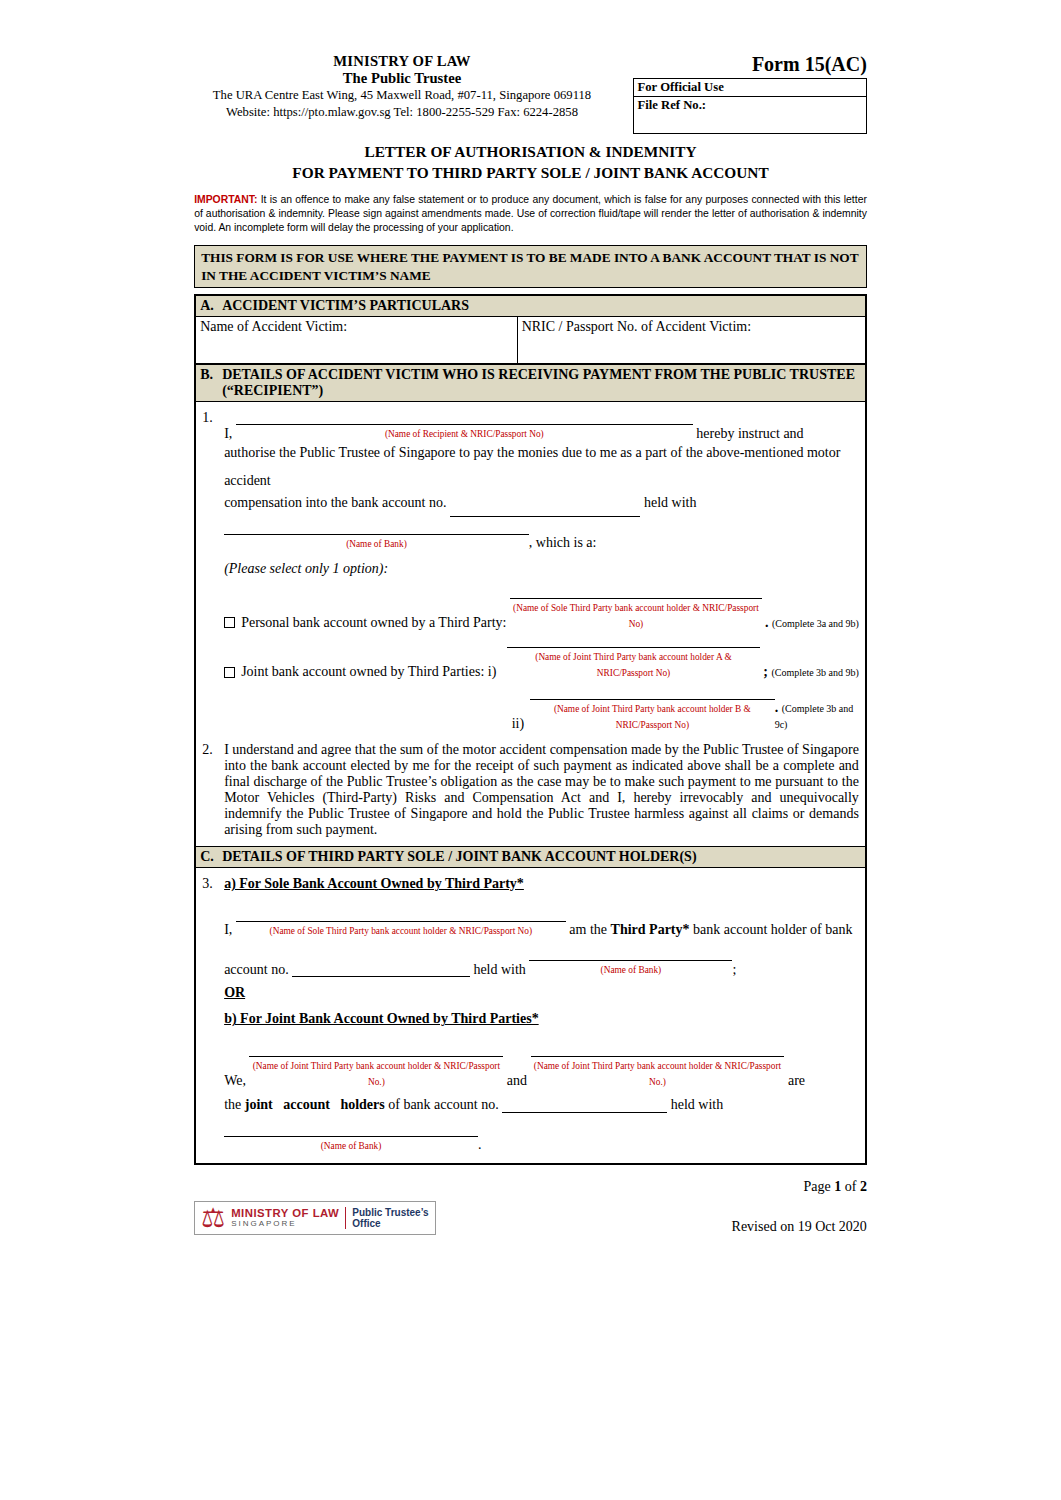MINISTRY OF LAW
The Public Trustee
The URA Centre East Wing, 45 Maxwell Road, #07-11, Singapore 069118
Website: https://pto.mlaw.gov.sg Tel: 1800-2255-529 Fax: 6224-2858
Form 15(AC)
For Official Use
File Ref No.:
LETTER OF AUTHORISATION & INDEMNITY
FOR PAYMENT TO THIRD PARTY SOLE / JOINT BANK ACCOUNT
IMPORTANT: It is an offence to make any false statement or to produce any document, which is false for any purposes connected with this letter of authorisation & indemnity. Please sign against amendments made. Use of correction fluid/tape will render the letter of authorisation & indemnity void. An incomplete form will delay the processing of your application.
THIS FORM IS FOR USE WHERE THE PAYMENT IS TO BE MADE INTO A BANK ACCOUNT THAT IS NOT IN THE ACCIDENT VICTIM’S NAME
A.
ACCIDENT VICTIM’S PARTICULARS
| Name of Accident Victim: | NRIC / Passport No. of Accident Victim: |
B.
DETAILS OF ACCIDENT VICTIM WHO IS RECEIVING PAYMENT FROM THE PUBLIC TRUSTEE (“RECIPIENT”)
1.
I, (Name of Recipient & NRIC/Passport No) hereby instruct and
authorise the Public Trustee of Singapore to pay the monies due to me as a part of the above-mentioned motor accident
compensation into the bank account no. held with
(Name of Bank) , which is a:
(Please select only 1 option):
Personal bank account owned by a Third Party:
(Name of Sole Third Party bank account holder & NRIC/Passport No)
. (Complete 3a and 9b)
Joint bank account owned by Third Parties: i)
(Name of Joint Third Party bank account holder A & NRIC/Passport No)
; (Complete 3b and 9b)
ii)
(Name of Joint Third Party bank account holder B & NRIC/Passport No)
. (Complete 3b and 9c)
2.
I understand and agree that the sum of the motor accident compensation made by the Public Trustee of Singapore into the bank account elected by me for the receipt of such payment as indicated above shall be a complete and final discharge of the Public Trustee’s obligation as the case may be to make such payment to me pursuant to the Motor Vehicles (Third-Party) Risks and Compensation Act and I, hereby irrevocably and unequivocally indemnify the Public Trustee of Singapore and hold the Public Trustee harmless against all claims or demands arising from such payment.
C.
DETAILS OF THIRD PARTY SOLE / JOINT BANK ACCOUNT HOLDER(S)
3.
a) For Sole Bank Account Owned by Third Party*
I, (Name of Sole Third Party bank account holder & NRIC/Passport No) am the Third Party* bank account holder of bank
account no. held with (Name of Bank) ;
OR
b) For Joint Bank Account Owned by Third Parties*
We, (Name of Joint Third Party bank account holder & NRIC/Passport No.) and (Name of Joint Third Party bank account holder & NRIC/Passport No.) are
the joint account holders of bank account no. held with
(Name of Bank) .
Page 1 of 2
⚖ MINISTRY OF LAWSINGAPORE Public Trustee’s
Office
Revised on 19 Oct 2020